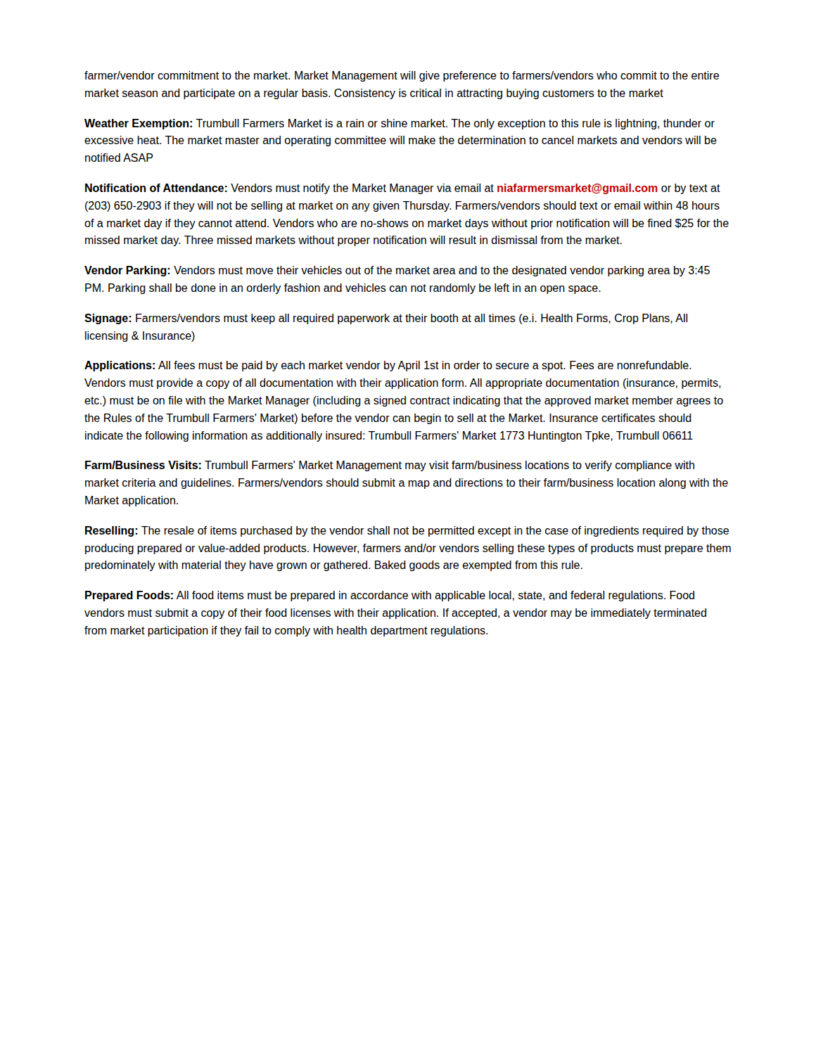farmer/vendor commitment to the market. Market Management will give preference to farmers/vendors who commit to the entire market season and participate on a regular basis. Consistency is critical in attracting buying customers to the market
Weather Exemption: Trumbull Farmers Market is a rain or shine market. The only exception to this rule is lightning, thunder or excessive heat. The market master and operating committee will make the determination to cancel markets and vendors will be notified ASAP
Notification of Attendance: Vendors must notify the Market Manager via email at niafarmersmarket@gmail.com or by text at (203) 650-2903 if they will not be selling at market on any given Thursday. Farmers/vendors should text or email within 48 hours of a market day if they cannot attend. Vendors who are no-shows on market days without prior notification will be fined $25 for the missed market day. Three missed markets without proper notification will result in dismissal from the market.
Vendor Parking: Vendors must move their vehicles out of the market area and to the designated vendor parking area by 3:45 PM. Parking shall be done in an orderly fashion and vehicles can not randomly be left in an open space.
Signage: Farmers/vendors must keep all required paperwork at their booth at all times (e.i. Health Forms, Crop Plans, All licensing & Insurance)
Applications: All fees must be paid by each market vendor by April 1st in order to secure a spot. Fees are nonrefundable. Vendors must provide a copy of all documentation with their application form. All appropriate documentation (insurance, permits, etc.) must be on file with the Market Manager (including a signed contract indicating that the approved market member agrees to the Rules of the Trumbull Farmers' Market) before the vendor can begin to sell at the Market. Insurance certificates should indicate the following information as additionally insured: Trumbull Farmers' Market 1773 Huntington Tpke, Trumbull 06611
Farm/Business Visits: Trumbull Farmers' Market Management may visit farm/business locations to verify compliance with market criteria and guidelines. Farmers/vendors should submit a map and directions to their farm/business location along with the Market application.
Reselling: The resale of items purchased by the vendor shall not be permitted except in the case of ingredients required by those producing prepared or value-added products. However, farmers and/or vendors selling these types of products must prepare them predominately with material they have grown or gathered. Baked goods are exempted from this rule.
Prepared Foods: All food items must be prepared in accordance with applicable local, state, and federal regulations. Food vendors must submit a copy of their food licenses with their application. If accepted, a vendor may be immediately terminated from market participation if they fail to comply with health department regulations.